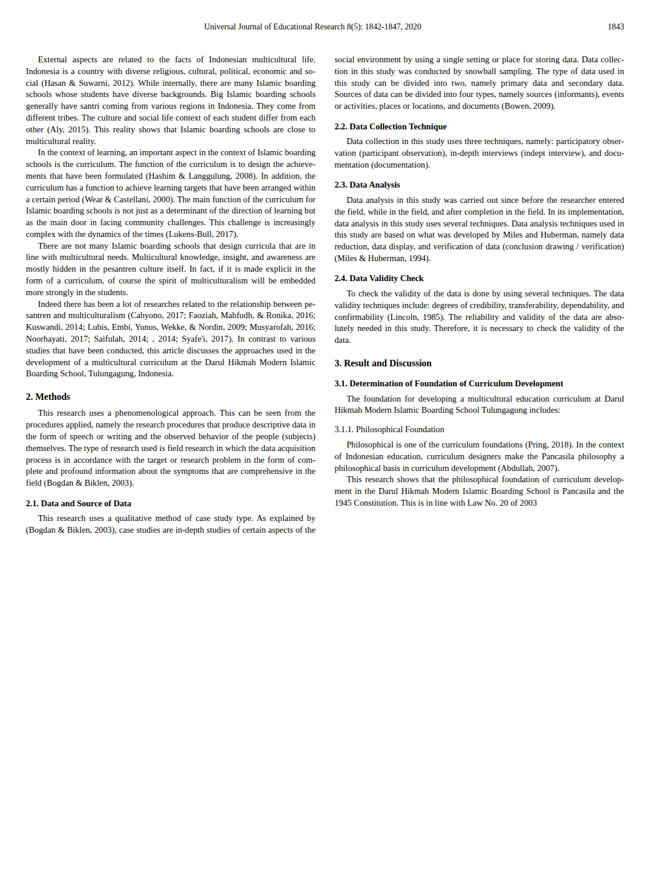Universal Journal of Educational Research 8(5): 1842-1847, 2020 1843
External aspects are related to the facts of Indonesian multicultural life. Indonesia is a country with diverse religious, cultural, political, economic and social (Hasan & Suwarni, 2012). While internally, there are many Islamic boarding schools whose students have diverse backgrounds. Big Islamic boarding schools generally have santri coming from various regions in Indonesia. They come from different tribes. The culture and social life context of each student differ from each other (Aly, 2015). This reality shows that Islamic boarding schools are close to multicultural reality.
In the context of learning, an important aspect in the context of Islamic boarding schools is the curriculum. The function of the curriculum is to design the achievements that have been formulated (Hashim & Langgulung, 2008). In addition, the curriculum has a function to achieve learning targets that have been arranged within a certain period (Wear & Castellani, 2000). The main function of the curriculum for Islamic boarding schools is not just as a determinant of the direction of learning but as the main door in facing community challenges. This challenge is increasingly complex with the dynamics of the times (Lukens-Bull, 2017).
There are not many Islamic boarding schools that design curricula that are in line with multicultural needs. Multicultural knowledge, insight, and awareness are mostly hidden in the pesantren culture itself. In fact, if it is made explicit in the form of a curriculum, of course the spirit of multiculturalism will be embedded more strongly in the students.
Indeed there has been a lot of researches related to the relationship between pesantren and multiculturalism (Cahyono, 2017; Faoziah, Mahfudh, & Ronika, 2016; Kuswandi, 2014; Lubis, Embi, Yunus, Wekke, & Nordin, 2009; Musyarofah, 2016; Noorhayati, 2017; Saifulah, 2014; , 2014; Syafe'i, 2017). In contrast to various studies that have been conducted, this article discusses the approaches used in the development of a multicultural curriculum at the Darul Hikmah Modern Islamic Boarding School, Tulungagung, Indonesia.
2. Methods
This research uses a phenomenological approach. This can be seen from the procedures applied, namely the research procedures that produce descriptive data in the form of speech or writing and the observed behavior of the people (subjects) themselves. The type of research used is field research in which the data acquisition process is in accordance with the target or research problem in the form of complete and profound information about the symptoms that are comprehensive in the field (Bogdan & Biklen, 2003).
2.1. Data and Source of Data
This research uses a qualitative method of case study type. As explained by (Bogdan & Biklen, 2003), case studies are in-depth studies of certain aspects of the social environment by using a single setting or place for storing data. Data collection in this study was conducted by snowball sampling. The type of data used in this study can be divided into two, namely primary data and secondary data. Sources of data can be divided into four types, namely sources (informants), events or activities, places or locations, and documents (Bowen, 2009).
2.2. Data Collection Technique
Data collection in this study uses three techniques, namely: participatory observation (participant observation), in-depth interviews (indept interview), and documentation (documentation).
2.3. Data Analysis
Data analysis in this study was carried out since before the researcher entered the field, while in the field, and after completion in the field. In its implementation, data analysis in this study uses several techniques. Data analysis techniques used in this study are based on what was developed by Miles and Huberman, namely data reduction, data display, and verification of data (conclusion drawing / verification) (Miles & Huberman, 1994).
2.4. Data Validity Check
To check the validity of the data is done by using several techniques. The data validity techniques include: degrees of credibility, transferability, dependability, and confirmability (Lincoln, 1985). The reliability and validity of the data are absolutely needed in this study. Therefore, it is necessary to check the validity of the data.
3. Result and Discussion
3.1. Determination of Foundation of Curriculum Development
The foundation for developing a multicultural education curriculum at Darul Hikmah Modern Islamic Boarding School Tulungagung includes:
3.1.1. Philosophical Foundation
Philosophical is one of the curriculum foundations (Pring, 2018). In the context of Indonesian education, curriculum designers make the Pancasila philosophy a philosophical basis in curriculum development (Abdullah, 2007).
This research shows that the philosophical foundation of curriculum development in the Darul Hikmah Modern Islamic Boarding School is Pancasila and the 1945 Constitution. This is in line with Law No. 20 of 2003